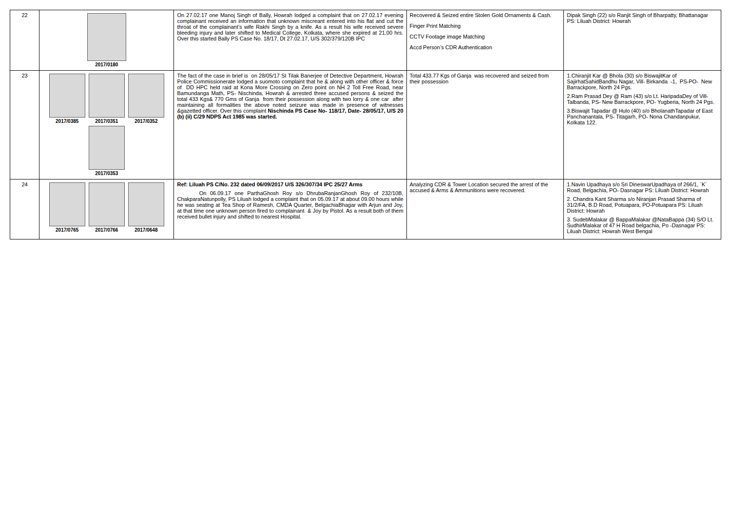| 22 | 2017/0180 | On 27.02.17 one Manoj Singh of Bally, Howrah lodged a complaint that on 27.02.17 evening complainant received an information that unknown miscreant entered into his flat and cut the throat of the complainant’s wife Rakhi Singh by a knife. As a result his wife received severe bleeding injury and later shifted to Medical College, Kolkata, where she expired at 21.00 hrs. Over this started Bally PS Case No. 18/17, Dt 27.02.17, U/S 302/379/120B IPC | Recovered & Seized entire Stolen Gold Ornaments & Cash. Finger Print Matching CCTV Footage image Matching Accd Person’s CDR Authentication | Dipak Singh (22) s/o Ranjit Singh of Bharpatty, Bhattanagar PS: Liluah District: Howrah |
| 23 | 2017/0385 2017/0351 2017/0352 2017/0353 | The fact of the case in brief is on 28/05/17 SI Tilak Banerjee of Detective Department, Howrah Police Commissionerate lodged a suomoto complaint that he & along with other officer & force of DD HPC held raid at Kona More Crossing on Zero point on NH 2 Toll Free Road, near Bamundanga Math, PS- Nischinda, Howrah & arrested three accused persons & seized the total 433 Kgs& 770 Gms of Ganja from their possession along with two lorry & one car after maintaining all formalities the above noted seizure was made in presence of witnesses &gazetted officer. Over this complaint Nischinda PS Case No- 118/17, Date- 28/05/17, U/S 20 (b) (ii) C/29 NDPS Act 1985 was started. | Total 433.77 Kgs of Ganja was recovered and seized from their possession | 1.Chiranjit Kar @ Bhola (30) s/o BiswajitKar of SajirhatSahidBandhu Nagar, Vill- Birkanda -1, PS-PO- New Barrackpore, North 24 Pgs. 2.Ram Prasad Dey @ Ram (43) s/o Lt. HaripadaDey of Vill- Talbanda, PS- New Barrackpore, PO- Yugberia, North 24 Pgs. 3.Biswajit Tapadar @ Hulo (40) s/o BholanathTapadar of East Panchanantala, PS- Titagarh, PO- Nona Chandanpukur, Kolkata 122. |
| 24 | 2017/0765 2017/0766 2017/0648 | Ref: Liluah PS C/No. 232 dated 06/09/2017 U/S 326/307/34 IPC 25/27 Arms On 06.09.17 one ParthaGhosh Roy s/o DhrubaRanjanGhosh Roy of 232/10B, ChakparaNatunpolly, PS Liluah lodged a complaint that on 05.09.17 at about 09.00 hours while he was seating at Tea Shop of Ramesh, CMDA Quarter, BelgachiaBhagar with Arjun and Joy, at that time one unknown person fired to complainant & Joy by Pistol. As a result both of them received bullet injury and shifted to nearest Hospital. | Analyzing CDR & Tower Location secured the arrest of the accused & Arms & Ammunitions were recovered. | 1.Navin Upadhaya s/o Sri DineswarUpadhaya of 266/1, `K` Road, Belgachia, PO- Dasnagar PS: Liluah District: Howrah 2. Chandra Kant Sharma s/o Niranjan Prasad Sharma of 31/2/FA, B.D Road, Potuapara, PO-Potuapara PS: Liluah District: Howrah 3. SudebMalakar @ BappaMalakar @NataBappa (34) S/O Lt. SudhirMalakar of 47 H Road belgachia, Po -Dasnagar PS: Liluah District: Howrah West Bengal |